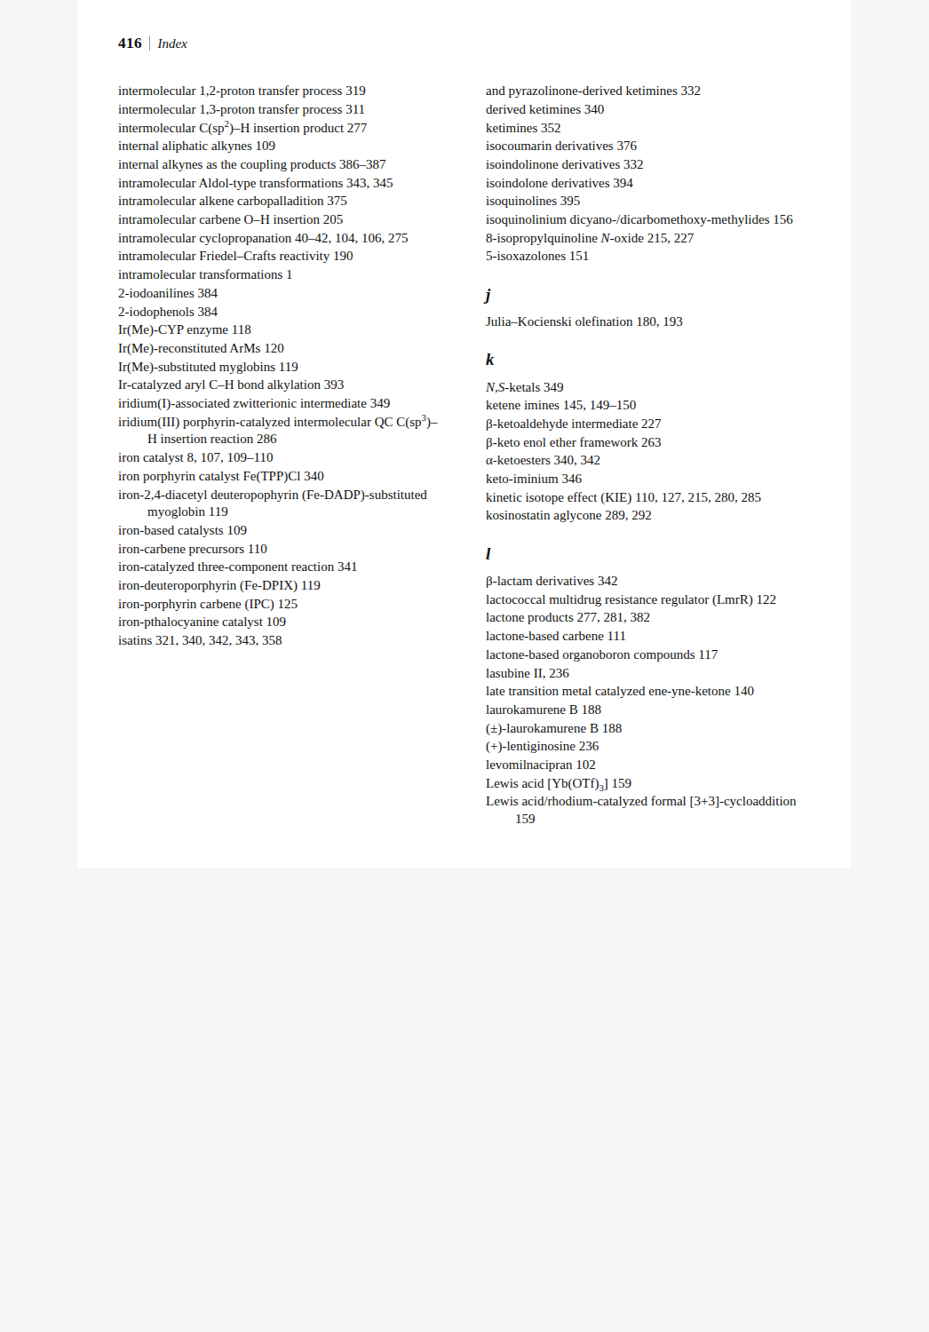416 Index
intermolecular 1,2-proton transfer process 319
intermolecular 1,3-proton transfer process 311
intermolecular C(sp2)–H insertion product 277
internal aliphatic alkynes 109
internal alkynes as the coupling products 386–387
intramolecular Aldol-type transformations 343, 345
intramolecular alkene carbopalladition 375
intramolecular carbene O–H insertion 205
intramolecular cyclopropanation 40–42, 104, 106, 275
intramolecular Friedel–Crafts reactivity 190
intramolecular transformations 1
2-iodoanilines 384
2-iodophenols 384
Ir(Me)-CYP enzyme 118
Ir(Me)-reconstituted ArMs 120
Ir(Me)-substituted myglobins 119
Ir-catalyzed aryl C–H bond alkylation 393
iridium(I)-associated zwitterionic intermediate 349
iridium(III) porphyrin-catalyzed intermolecular QC C(sp3)–H insertion reaction 286
iron catalyst 8, 107, 109–110
iron porphyrin catalyst Fe(TPP)Cl 340
iron-2,4-diacetyl deuteropophyrin (Fe-DADP)-substituted myoglobin 119
iron-based catalysts 109
iron-carbene precursors 110
iron-catalyzed three-component reaction 341
iron-deuteroporphyrin (Fe-DPIX) 119
iron-porphyrin carbene (IPC) 125
iron-pthalocyanine catalyst 109
isatins 321, 340, 342, 343, 358
and pyrazolinone-derived ketimines 332
derived ketimines 340
ketimines 352
isocoumarin derivatives 376
isoindolinone derivatives 332
isoindolone derivatives 394
isoquinolines 395
isoquinolinium dicyano-/dicarbomethoxy-methylides 156
8-isopropylquinoline N-oxide 215, 227
5-isoxazolones 151
j
Julia–Kocienski olefination 180, 193
k
N,S-ketals 349
ketene imines 145, 149–150
β-ketoaldehyde intermediate 227
β-keto enol ether framework 263
α-ketoesters 340, 342
keto-iminium 346
kinetic isotope effect (KIE) 110, 127, 215, 280, 285
kosinostatin aglycone 289, 292
l
β-lactam derivatives 342
lactococcal multidrug resistance regulator (LmrR) 122
lactone products 277, 281, 382
lactone-based carbene 111
lactone-based organoboron compounds 117
lasubine II, 236
late transition metal catalyzed ene-yne-ketone 140
laurokamurene B 188
(±)-laurokamurene B 188
(+)-lentiginosine 236
levomilnacipran 102
Lewis acid [Yb(OTf)3] 159
Lewis acid/rhodium-catalyzed formal [3+3]-cycloaddition 159